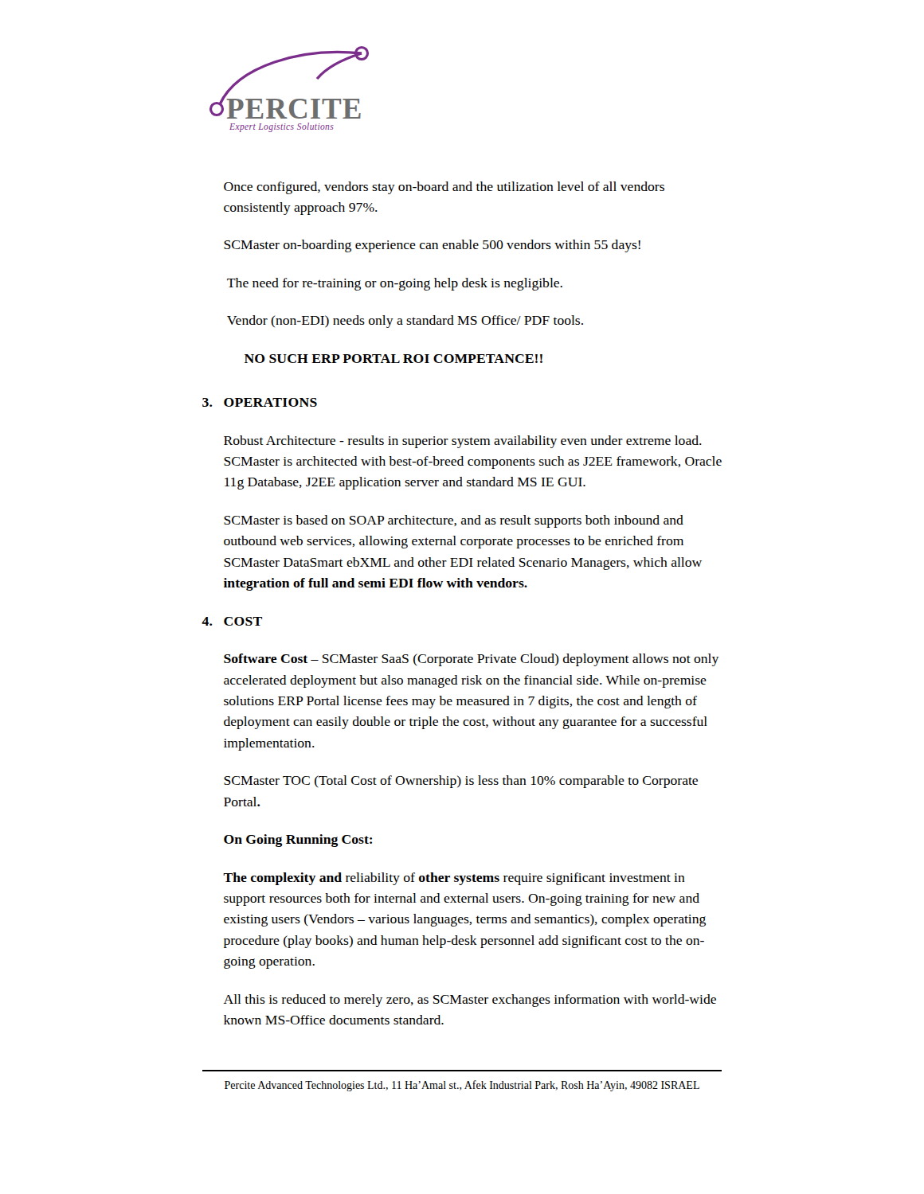PERCITE Expert Logistics Solutions
Once configured, vendors stay on-board and the utilization level of all vendors consistently approach 97%.
SCMaster on-boarding experience can enable 500 vendors within 55 days!
The need for re-training or on-going help desk is negligible.
Vendor (non-EDI) needs only a standard MS Office/ PDF tools.
NO SUCH ERP PORTAL ROI COMPETANCE!!
OPERATIONS
Robust Architecture - results in superior system availability even under extreme load. SCMaster is architected with best-of-breed components such as J2EE framework, Oracle 11g Database, J2EE application server and standard MS IE GUI.
SCMaster is based on SOAP architecture, and as result supports both inbound and outbound web services, allowing external corporate processes to be enriched from SCMaster DataSmart ebXML and other EDI related Scenario Managers, which allow integration of full and semi EDI flow with vendors.
COST
Software Cost – SCMaster SaaS (Corporate Private Cloud) deployment allows not only accelerated deployment but also managed risk on the financial side. While on-premise solutions ERP Portal license fees may be measured in 7 digits, the cost and length of deployment can easily double or triple the cost, without any guarantee for a successful implementation.
SCMaster TOC (Total Cost of Ownership) is less than 10% comparable to Corporate Portal.
On Going Running Cost:
The complexity and reliability of other systems require significant investment in support resources both for internal and external users. On-going training for new and existing users (Vendors – various languages, terms and semantics), complex operating procedure (play books) and human help-desk personnel add significant cost to the on-going operation.
All this is reduced to merely zero, as SCMaster exchanges information with world-wide known MS-Office documents standard.
Percite Advanced Technologies Ltd., 11 Ha’Amal st., Afek Industrial Park, Rosh Ha’Ayin, 49082 ISRAEL